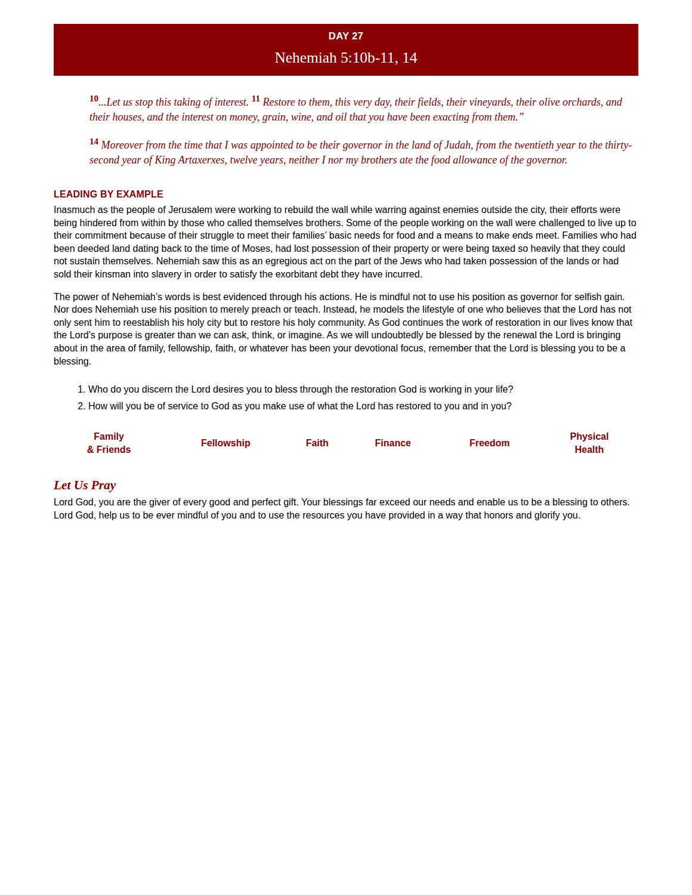DAY 27
Nehemiah 5:10b-11, 14
10...Let us stop this taking of interest. 11 Restore to them, this very day, their fields, their vineyards, their olive orchards, and their houses, and the interest on money, grain, wine, and oil that you have been exacting from them.”
14 Moreover from the time that I was appointed to be their governor in the land of Judah, from the twentieth year to the thirty-second year of King Artaxerxes, twelve years, neither I nor my brothers ate the food allowance of the governor.
LEADING BY EXAMPLE
Inasmuch as the people of Jerusalem were working to rebuild the wall while warring against enemies outside the city, their efforts were being hindered from within by those who called themselves brothers. Some of the people working on the wall were challenged to live up to their commitment because of their struggle to meet their families’ basic needs for food and a means to make ends meet. Families who had been deeded land dating back to the time of Moses, had lost possession of their property or were being taxed so heavily that they could not sustain themselves. Nehemiah saw this as an egregious act on the part of the Jews who had taken possession of the lands or had sold their kinsman into slavery in order to satisfy the exorbitant debt they have incurred.
The power of Nehemiah’s words is best evidenced through his actions. He is mindful not to use his position as governor for selfish gain. Nor does Nehemiah use his position to merely preach or teach. Instead, he models the lifestyle of one who believes that the Lord has not only sent him to reestablish his holy city but to restore his holy community. As God continues the work of restoration in our lives know that the Lord's purpose is greater than we can ask, think, or imagine. As we will undoubtedly be blessed by the renewal the Lord is bringing about in the area of family, fellowship, faith, or whatever has been your devotional focus, remember that the Lord is blessing you to be a blessing.
Who do you discern the Lord desires you to bless through the restoration God is working in your life?
How will you be of service to God as you make use of what the Lord has restored to you and in you?
| Family & Friends | Fellowship | Faith | Finance | Freedom | Physical Health |
Let Us Pray
Lord God, you are the giver of every good and perfect gift. Your blessings far exceed our needs and enable us to be a blessing to others. Lord God, help us to be ever mindful of you and to use the resources you have provided in a way that honors and glorify you.